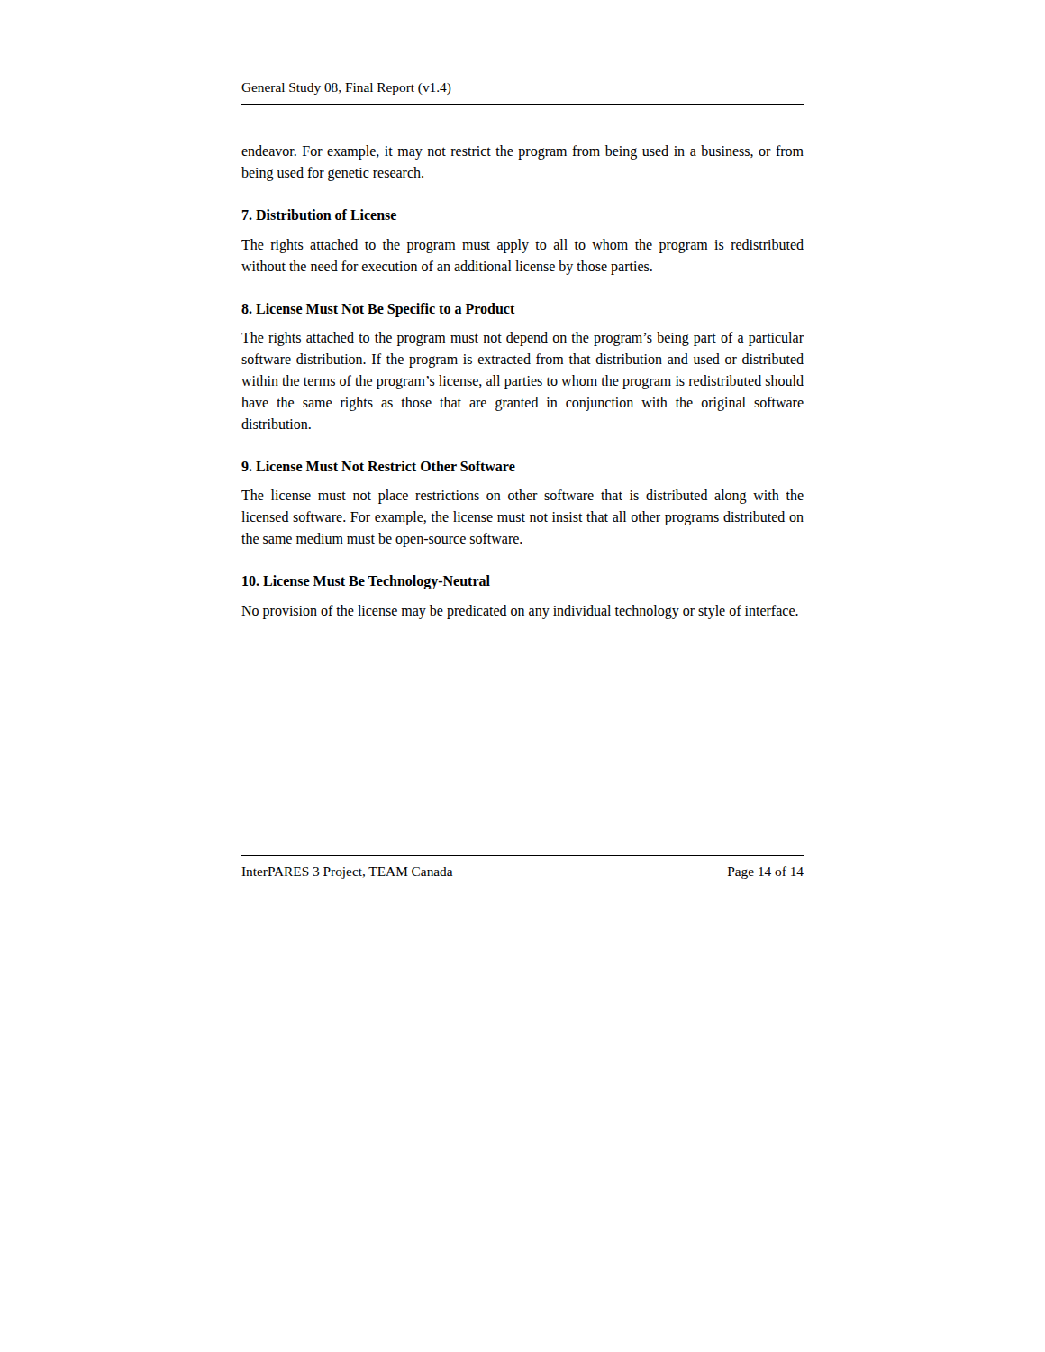General Study 08, Final Report (v1.4)
endeavor. For example, it may not restrict the program from being used in a business, or from being used for genetic research.
7. Distribution of License
The rights attached to the program must apply to all to whom the program is redistributed without the need for execution of an additional license by those parties.
8. License Must Not Be Specific to a Product
The rights attached to the program must not depend on the program’s being part of a particular software distribution. If the program is extracted from that distribution and used or distributed within the terms of the program’s license, all parties to whom the program is redistributed should have the same rights as those that are granted in conjunction with the original software distribution.
9. License Must Not Restrict Other Software
The license must not place restrictions on other software that is distributed along with the licensed software. For example, the license must not insist that all other programs distributed on the same medium must be open-source software.
10. License Must Be Technology-Neutral
No provision of the license may be predicated on any individual technology or style of interface.
InterPARES 3 Project, TEAM Canada Page 14 of 14